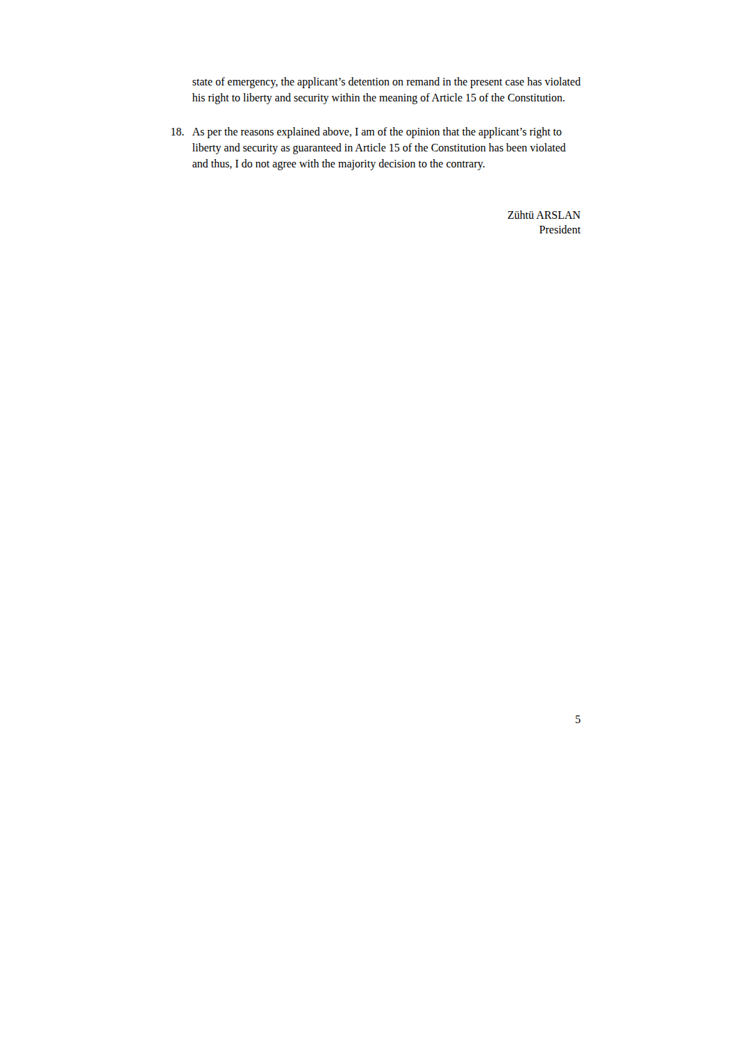state of emergency, the applicant’s detention on remand in the present case has violated his right to liberty and security within the meaning of Article 15 of the Constitution.
18. As per the reasons explained above, I am of the opinion that the applicant’s right to liberty and security as guaranteed in Article 15 of the Constitution has been violated and thus, I do not agree with the majority decision to the contrary.
Zühtü ARSLAN President
5